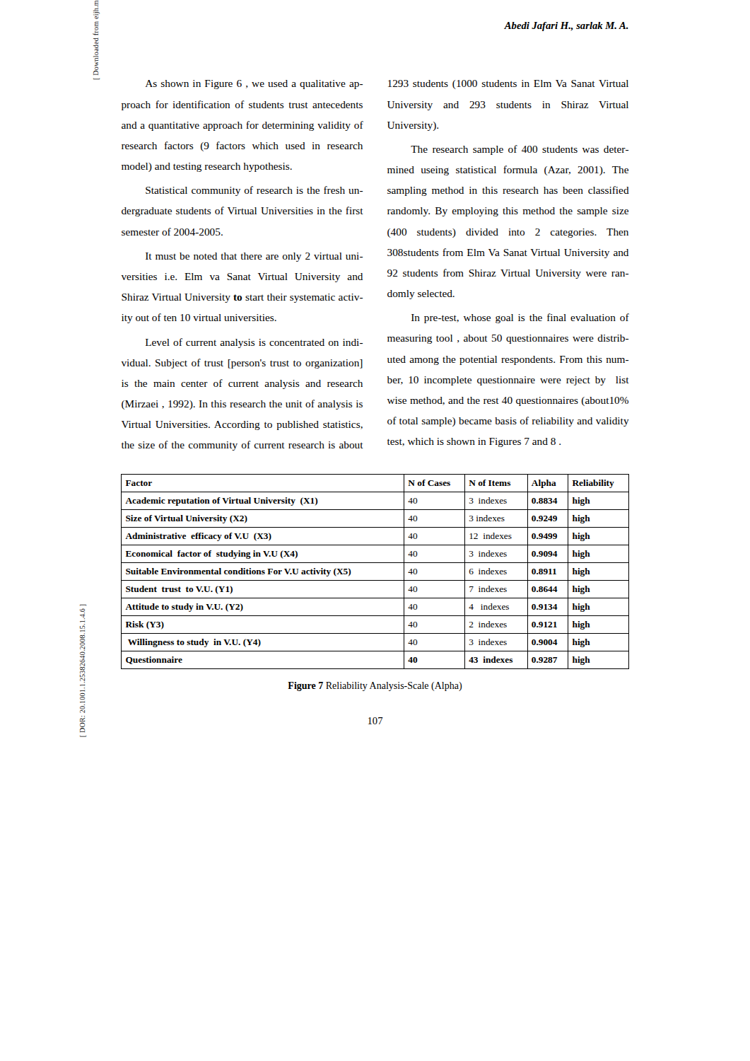[ Downloaded from eijh.modares.ac.ir on 2022-06-28 ]
[ DOR: 20.1001.1.25382640.2008.15.1.4.6 ]
Abedi Jafari H., sarlak M. A.
As shown in Figure 6 , we used a qualitative approach for identification of students trust antecedents and a quantitative approach for determining validity of research factors (9 factors which used in research model) and testing research hypothesis.
Statistical community of research is the fresh undergraduate students of Virtual Universities in the first semester of 2004-2005.
It must be noted that there are only 2 virtual universities i.e. Elm va Sanat Virtual University and Shiraz Virtual University to start their systematic activity out of ten 10 virtual universities.
Level of current analysis is concentrated on individual. Subject of trust [person's trust to organization] is the main center of current analysis and research (Mirzaei , 1992). In this research the unit of analysis is Virtual Universities. According to published statistics, the size of the community of current research is about 1293 students (1000 students in Elm Va Sanat Virtual University and 293 students in Shiraz Virtual University).
The research sample of 400 students was determined useing statistical formula (Azar, 2001). The sampling method in this research has been classified randomly. By employing this method the sample size (400 students) divided into 2 categories. Then 308students from Elm Va Sanat Virtual University and 92 students from Shiraz Virtual University were randomly selected.
In pre-test, whose goal is the final evaluation of measuring tool , about 50 questionnaires were distributed among the potential respondents. From this number, 10 incomplete questionnaire were reject by list wise method, and the rest 40 questionnaires (about10% of total sample) became basis of reliability and validity test, which is shown in Figures 7 and 8 .
| Factor | N of Cases | N of Items | Alpha | Reliability |
| --- | --- | --- | --- | --- |
| Academic reputation of Virtual University (X1) | 40 | 3 indexes | 0.8834 | high |
| Size of Virtual University (X2) | 40 | 3 indexes | 0.9249 | high |
| Administrative efficacy of V.U (X3) | 40 | 12 indexes | 0.9499 | high |
| Economical factor of studying in V.U (X4) | 40 | 3 indexes | 0.9094 | high |
| Suitable Environmental conditions For V.U activity (X5) | 40 | 6 indexes | 0.8911 | high |
| Student trust to V.U. (Y1) | 40 | 7 indexes | 0.8644 | high |
| Attitude to study in V.U. (Y2) | 40 | 4 indexes | 0.9134 | high |
| Risk (Y3) | 40 | 2 indexes | 0.9121 | high |
| Willingness to study in V.U. (Y4) | 40 | 3 indexes | 0.9004 | high |
| Questionnaire | 40 | 43 indexes | 0.9287 | high |
Figure 7 Reliability Analysis-Scale (Alpha)
107